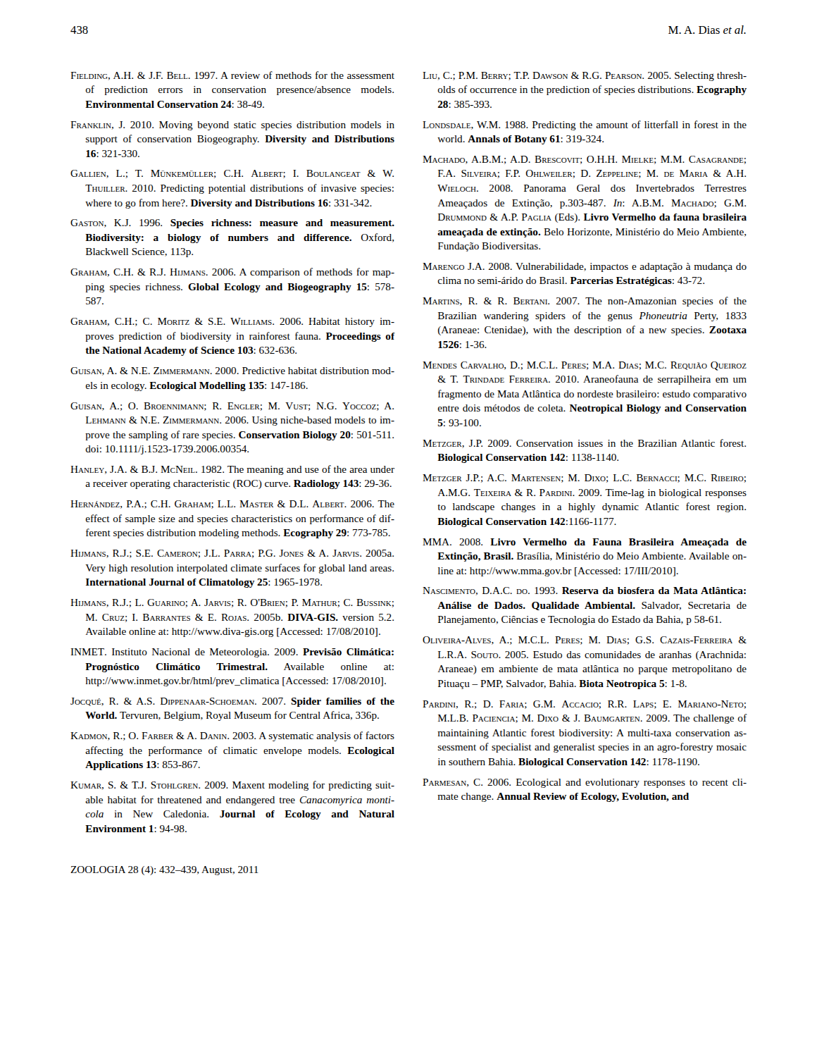438 M. A. Dias et al.
Fielding, A.H. & J.F. Bell. 1997. A review of methods for the assessment of prediction errors in conservation presence/absence models. Environmental Conservation 24: 38-49.
Franklin, J. 2010. Moving beyond static species distribution models in support of conservation Biogeography. Diversity and Distributions 16: 321-330.
Gallien, L.; T. Münkemüller; C.H. Albert; I. Boulangeat & W. Thuiller. 2010. Predicting potential distributions of invasive species: where to go from here?. Diversity and Distributions 16: 331-342.
Gaston, K.J. 1996. Species richness: measure and measurement. Biodiversity: a biology of numbers and difference. Oxford, Blackwell Science, 113p.
Graham, C.H. & R.J. Hijmans. 2006. A comparison of methods for mapping species richness. Global Ecology and Biogeography 15: 578-587.
Graham, C.H.; C. Moritz & S.E. Williams. 2006. Habitat history improves prediction of biodiversity in rainforest fauna. Proceedings of the National Academy of Science 103: 632-636.
Guisan, A. & N.E. Zimmermann. 2000. Predictive habitat distribution models in ecology. Ecological Modelling 135: 147-186.
Guisan, A.; O. Broennimann; R. Engler; M. Vust; N.G. Yoccoz; A. Lehmann & N.E. Zimmermann. 2006. Using niche-based models to improve the sampling of rare species. Conservation Biology 20: 501-511. doi: 10.1111/j.1523-1739.2006.00354.
Hanley, J.A. & B.J. McNeil. 1982. The meaning and use of the area under a receiver operating characteristic (ROC) curve. Radiology 143: 29-36.
Hernández, P.A.; C.H. Graham; L.L. Master & D.L. Albert. 2006. The effect of sample size and species characteristics on performance of different species distribution modeling methods. Ecography 29: 773-785.
Hijmans, R.J.; S.E. Cameron; J.L. Parra; P.G. Jones & A. Jarvis. 2005a. Very high resolution interpolated climate surfaces for global land areas. International Journal of Climatology 25: 1965-1978.
Hijmans, R.J.; L. Guarino; A. Jarvis; R. O'Brien; P. Mathur; C. Bussink; M. Cruz; I. Barrantes & E. Rojas. 2005b. DIVA-GIS. version 5.2. Available online at: http://www.diva-gis.org [Accessed: 17/08/2010].
INMET. Instituto Nacional de Meteorologia. 2009. Previsão Climática: Prognóstico Climático Trimestral. Available online at: http://www.inmet.gov.br/html/prev_climatica [Accessed: 17/08/2010].
Jocqué, R. & A.S. Dippenaar-Schoeman. 2007. Spider families of the World. Tervuren, Belgium, Royal Museum for Central Africa, 336p.
Kadmon, R.; O. Farber & A. Danin. 2003. A systematic analysis of factors affecting the performance of climatic envelope models. Ecological Applications 13: 853-867.
Kumar, S. & T.J. Stohlgren. 2009. Maxent modeling for predicting suitable habitat for threatened and endangered tree Canacomyrica monticola in New Caledonia. Journal of Ecology and Natural Environment 1: 94-98.
Liu, C.; P.M. Berry; T.P. Dawson & R.G. Pearson. 2005. Selecting thresholds of occurrence in the prediction of species distributions. Ecography 28: 385-393.
Londsdale, W.M. 1988. Predicting the amount of litterfall in forest in the world. Annals of Botany 61: 319-324.
Machado, A.B.M.; A.D. Brescovit; O.H.H. Mielke; M.M. Casagrande; F.A. Silveira; F.P. Ohlweiler; D. Zeppeline; M. de Maria & A.H. Wieloch. 2008. Panorama Geral dos Invertebrados Terrestres Ameaçados de Extinção, p.303-487. In: A.B.M. Machado; G.M. Drummond & A.P. Paglia (Eds). Livro Vermelho da fauna brasileira ameaçada de extinção. Belo Horizonte, Ministério do Meio Ambiente, Fundação Biodiversitas.
Marengo J.A. 2008. Vulnerabilidade, impactos e adaptação à mudança do clima no semi-árido do Brasil. Parcerias Estratégicas: 43-72.
Martins, R. & R. Bertani. 2007. The non-Amazonian species of the Brazilian wandering spiders of the genus Phoneutria Perty, 1833 (Araneae: Ctenidae), with the description of a new species. Zootaxa 1526: 1-36.
Mendes Carvalho, D.; M.C.L. Peres; M.A. Dias; M.C. Requião Queiroz & T. Trindade Ferreira. 2010. Araneofauna de serrapilheira em um fragmento de Mata Atlântica do nordeste brasileiro: estudo comparativo entre dois métodos de coleta. Neotropical Biology and Conservation 5: 93-100.
Metzger, J.P. 2009. Conservation issues in the Brazilian Atlantic forest. Biological Conservation 142: 1138-1140.
Metzger J.P.; A.C. Martensen; M. Dixo; L.C. Bernacci; M.C. Ribeiro; A.M.G. Teixeira & R. Pardini. 2009. Time-lag in biological responses to landscape changes in a highly dynamic Atlantic forest region. Biological Conservation 142:1166-1177.
MMA. 2008. Livro Vermelho da Fauna Brasileira Ameaçada de Extinção, Brasil. Brasília, Ministério do Meio Ambiente. Available online at: http://www.mma.gov.br [Accessed: 17/III/2010].
Nascimento, D.A.C. do. 1993. Reserva da biosfera da Mata Atlântica: Análise de Dados. Qualidade Ambiental. Salvador, Secretaria de Planejamento, Ciências e Tecnologia do Estado da Bahia, p 58-61.
Oliveira-Alves, A.; M.C.L. Peres; M. Dias; G.S. Cazais-Ferreira & L.R.A. Souto. 2005. Estudo das comunidades de aranhas (Arachnida: Araneae) em ambiente de mata atlântica no parque metropolitano de Pituaçu – PMP, Salvador, Bahia. Biota Neotropica 5: 1-8.
Pardini, R.; D. Faria; G.M. Accacio; R.R. Laps; E. Mariano-Neto; M.L.B. Paciencia; M. Dixo & J. Baumgarten. 2009. The challenge of maintaining Atlantic forest biodiversity: A multi-taxa conservation assessment of specialist and generalist species in an agro-forestry mosaic in southern Bahia. Biological Conservation 142: 1178-1190.
Parmesan, C. 2006. Ecological and evolutionary responses to recent climate change. Annual Review of Ecology, Evolution, and
ZOOLOGIA 28 (4): 432–439, August, 2011